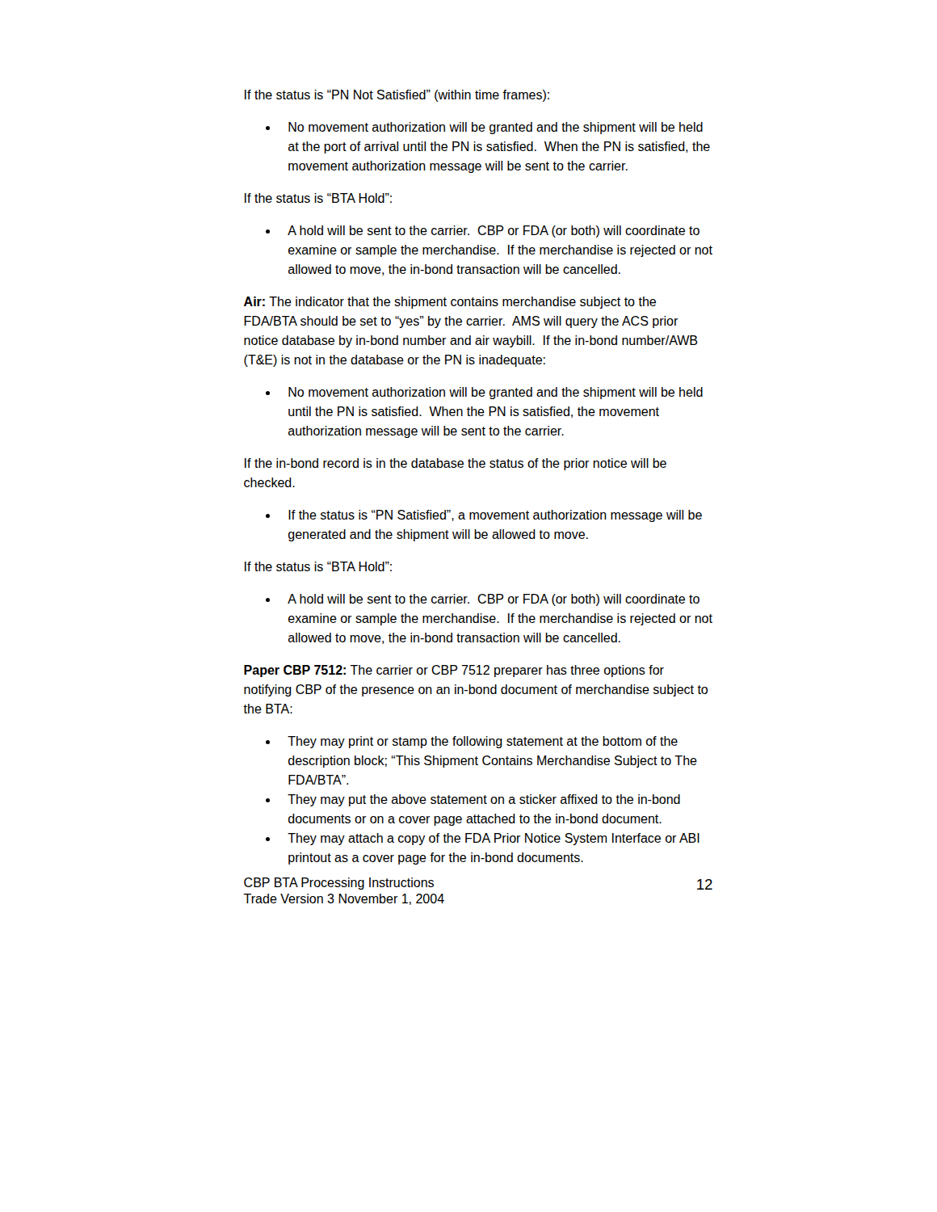If the status is “PN Not Satisfied” (within time frames):
No movement authorization will be granted and the shipment will be held at the port of arrival until the PN is satisfied. When the PN is satisfied, the movement authorization message will be sent to the carrier.
If the status is “BTA Hold”:
A hold will be sent to the carrier. CBP or FDA (or both) will coordinate to examine or sample the merchandise. If the merchandise is rejected or not allowed to move, the in-bond transaction will be cancelled.
Air: The indicator that the shipment contains merchandise subject to the FDA/BTA should be set to “yes” by the carrier. AMS will query the ACS prior notice database by in-bond number and air waybill. If the in-bond number/AWB (T&E) is not in the database or the PN is inadequate:
No movement authorization will be granted and the shipment will be held until the PN is satisfied. When the PN is satisfied, the movement authorization message will be sent to the carrier.
If the in-bond record is in the database the status of the prior notice will be checked.
If the status is “PN Satisfied”, a movement authorization message will be generated and the shipment will be allowed to move.
If the status is “BTA Hold”:
A hold will be sent to the carrier. CBP or FDA (or both) will coordinate to examine or sample the merchandise. If the merchandise is rejected or not allowed to move, the in-bond transaction will be cancelled.
Paper CBP 7512: The carrier or CBP 7512 preparer has three options for notifying CBP of the presence on an in-bond document of merchandise subject to the BTA:
They may print or stamp the following statement at the bottom of the description block; “This Shipment Contains Merchandise Subject to The FDA/BTA”.
They may put the above statement on a sticker affixed to the in-bond documents or on a cover page attached to the in-bond document.
They may attach a copy of the FDA Prior Notice System Interface or ABI printout as a cover page for the in-bond documents.
12 CBP BTA Processing Instructions
Trade Version 3 November 1, 2004